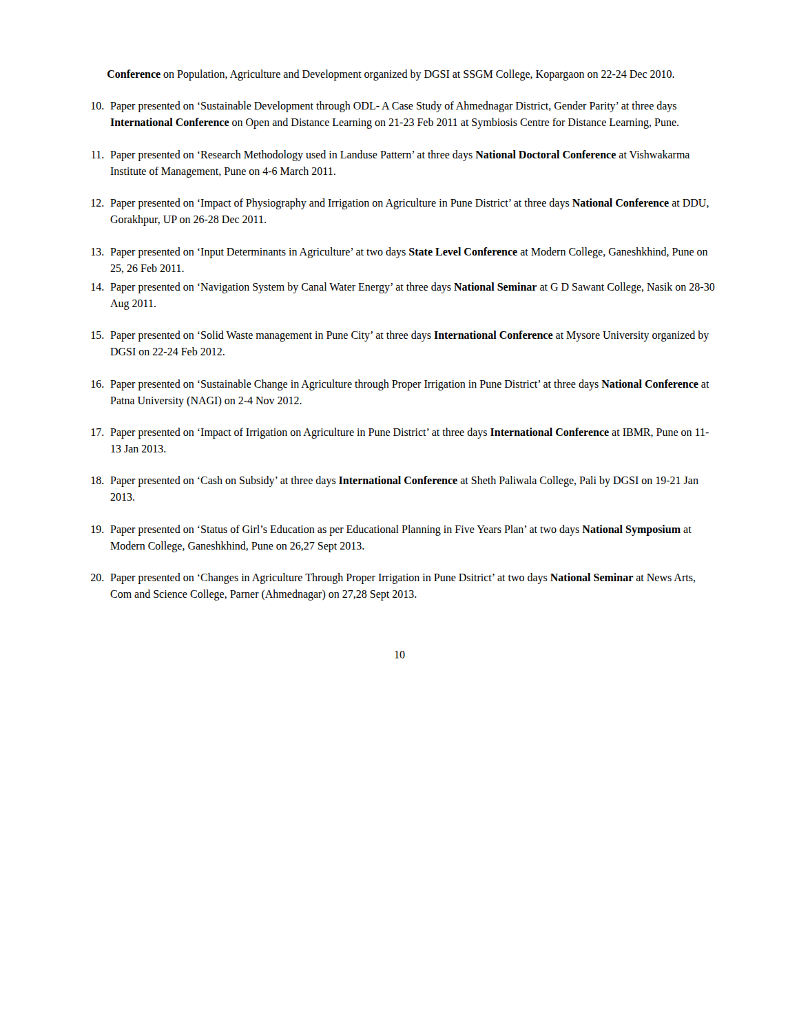Conference on Population, Agriculture and Development organized by DGSI at SSGM College, Kopargaon on 22-24 Dec 2010.
Paper presented on ‘Sustainable Development through ODL- A Case Study of Ahmednagar District, Gender Parity’ at three days International Conference on Open and Distance Learning on 21-23 Feb 2011 at Symbiosis Centre for Distance Learning, Pune.
Paper presented on ‘Research Methodology used in Landuse Pattern’ at three days National Doctoral Conference at Vishwakarma Institute of Management, Pune on 4-6 March 2011.
Paper presented on ‘Impact of Physiography and Irrigation on Agriculture in Pune District’ at three days National Conference at DDU, Gorakhpur, UP on 26-28 Dec 2011.
Paper presented on ‘Input Determinants in Agriculture’ at two days State Level Conference at Modern College, Ganeshkhind, Pune on 25, 26 Feb 2011.
Paper presented on ‘Navigation System by Canal Water Energy’ at three days National Seminar at G D Sawant College, Nasik on 28-30 Aug 2011.
Paper presented on ‘Solid Waste management in Pune City’ at three days International Conference at Mysore University organized by DGSI on 22-24 Feb 2012.
Paper presented on ‘Sustainable Change in Agriculture through Proper Irrigation in Pune District’ at three days National Conference at Patna University (NAGI) on 2-4 Nov 2012.
Paper presented on ‘Impact of Irrigation on Agriculture in Pune District’ at three days International Conference at IBMR, Pune on 11-13 Jan 2013.
Paper presented on ‘Cash on Subsidy’ at three days International Conference at Sheth Paliwala College, Pali by DGSI on 19-21 Jan 2013.
Paper presented on ‘Status of Girl’s Education as per Educational Planning in Five Years Plan’ at two days National Symposium at Modern College, Ganeshkhind, Pune on 26,27 Sept 2013.
Paper presented on ‘Changes in Agriculture Through Proper Irrigation in Pune Dsitrict’ at two days National Seminar at News Arts, Com and Science College, Parner (Ahmednagar) on 27,28 Sept 2013.
10